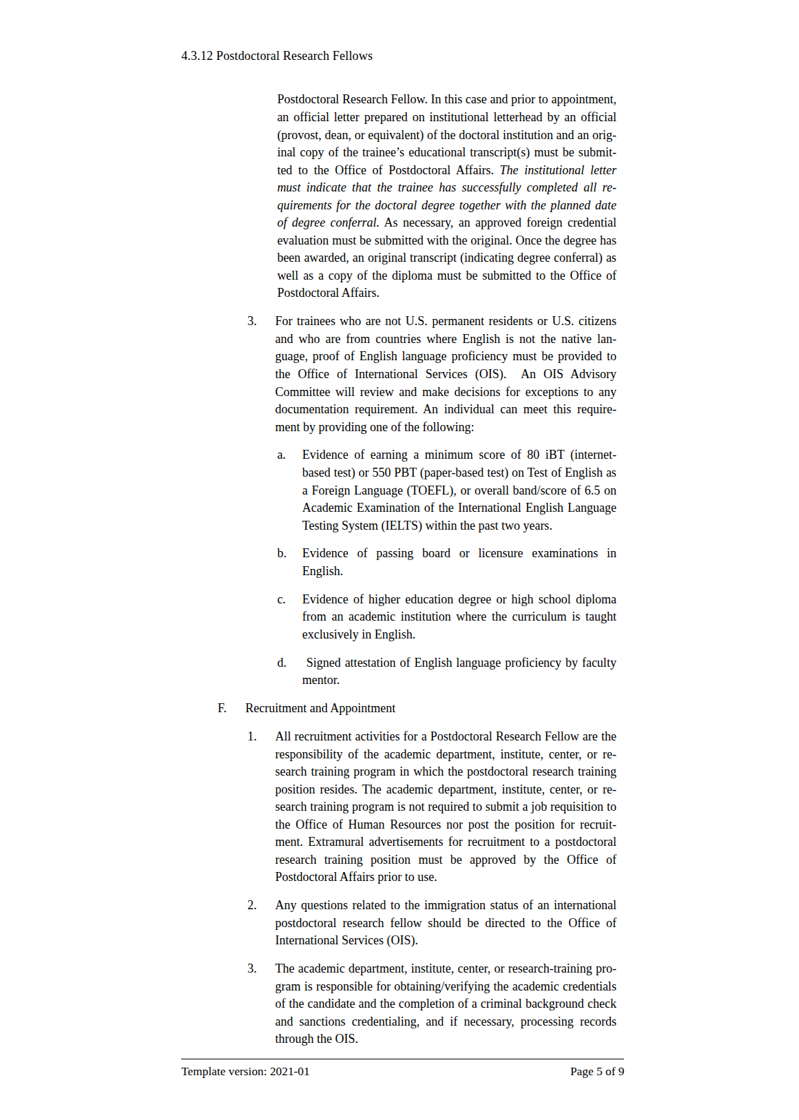4.3.12 Postdoctoral Research Fellows
Postdoctoral Research Fellow. In this case and prior to appointment, an official letter prepared on institutional letterhead by an official (provost, dean, or equivalent) of the doctoral institution and an original copy of the trainee’s educational transcript(s) must be submitted to the Office of Postdoctoral Affairs. The institutional letter must indicate that the trainee has successfully completed all requirements for the doctoral degree together with the planned date of degree conferral. As necessary, an approved foreign credential evaluation must be submitted with the original. Once the degree has been awarded, an original transcript (indicating degree conferral) as well as a copy of the diploma must be submitted to the Office of Postdoctoral Affairs.
3.
For trainees who are not U.S. permanent residents or U.S. citizens and who are from countries where English is not the native language, proof of English language proficiency must be provided to the Office of International Services (OIS). An OIS Advisory Committee will review and make decisions for exceptions to any documentation requirement. An individual can meet this requirement by providing one of the following:
a.
Evidence of earning a minimum score of 80 iBT (internet-based test) or 550 PBT (paper-based test) on Test of English as a Foreign Language (TOEFL), or overall band/score of 6.5 on Academic Examination of the International English Language Testing System (IELTS) within the past two years.
b.
Evidence of passing board or licensure examinations in English.
c.
Evidence of higher education degree or high school diploma from an academic institution where the curriculum is taught exclusively in English.
d.
Signed attestation of English language proficiency by faculty mentor.
F.
Recruitment and Appointment
1.
All recruitment activities for a Postdoctoral Research Fellow are the responsibility of the academic department, institute, center, or research training program in which the postdoctoral research training position resides. The academic department, institute, center, or research training program is not required to submit a job requisition to the Office of Human Resources nor post the position for recruitment. Extramural advertisements for recruitment to a postdoctoral research training position must be approved by the Office of Postdoctoral Affairs prior to use.
2.
Any questions related to the immigration status of an international postdoctoral research fellow should be directed to the Office of International Services (OIS).
3.
The academic department, institute, center, or research-training program is responsible for obtaining/verifying the academic credentials of the candidate and the completion of a criminal background check and sanctions credentialing, and if necessary, processing records through the OIS.
Template version: 2021-01 Page 5 of 9